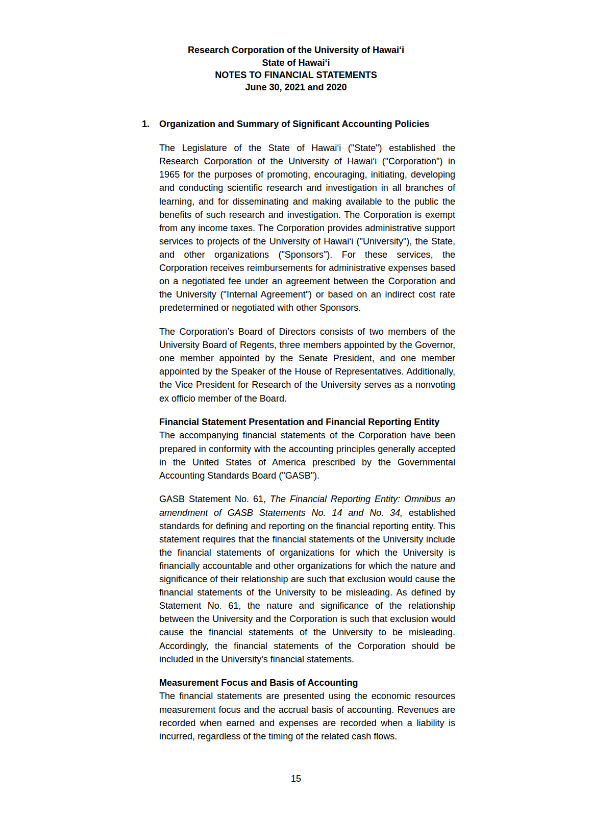Research Corporation of the University of Hawaiʻi
State of Hawaiʻi
NOTES TO FINANCIAL STATEMENTS
June 30, 2021 and 2020
Organization and Summary of Significant Accounting Policies
The Legislature of the State of Hawaiʻi ("State") established the Research Corporation of the University of Hawaiʻi ("Corporation") in 1965 for the purposes of promoting, encouraging, initiating, developing and conducting scientific research and investigation in all branches of learning, and for disseminating and making available to the public the benefits of such research and investigation. The Corporation is exempt from any income taxes. The Corporation provides administrative support services to projects of the University of Hawaiʻi ("University"), the State, and other organizations ("Sponsors"). For these services, the Corporation receives reimbursements for administrative expenses based on a negotiated fee under an agreement between the Corporation and the University ("Internal Agreement") or based on an indirect cost rate predetermined or negotiated with other Sponsors.
The Corporation’s Board of Directors consists of two members of the University Board of Regents, three members appointed by the Governor, one member appointed by the Senate President, and one member appointed by the Speaker of the House of Representatives. Additionally, the Vice President for Research of the University serves as a nonvoting ex officio member of the Board.
Financial Statement Presentation and Financial Reporting Entity
The accompanying financial statements of the Corporation have been prepared in conformity with the accounting principles generally accepted in the United States of America prescribed by the Governmental Accounting Standards Board ("GASB").
GASB Statement No. 61, The Financial Reporting Entity: Omnibus an amendment of GASB Statements No. 14 and No. 34, established standards for defining and reporting on the financial reporting entity. This statement requires that the financial statements of the University include the financial statements of organizations for which the University is financially accountable and other organizations for which the nature and significance of their relationship are such that exclusion would cause the financial statements of the University to be misleading. As defined by Statement No. 61, the nature and significance of the relationship between the University and the Corporation is such that exclusion would cause the financial statements of the University to be misleading. Accordingly, the financial statements of the Corporation should be included in the University’s financial statements.
Measurement Focus and Basis of Accounting
The financial statements are presented using the economic resources measurement focus and the accrual basis of accounting. Revenues are recorded when earned and expenses are recorded when a liability is incurred, regardless of the timing of the related cash flows.
15